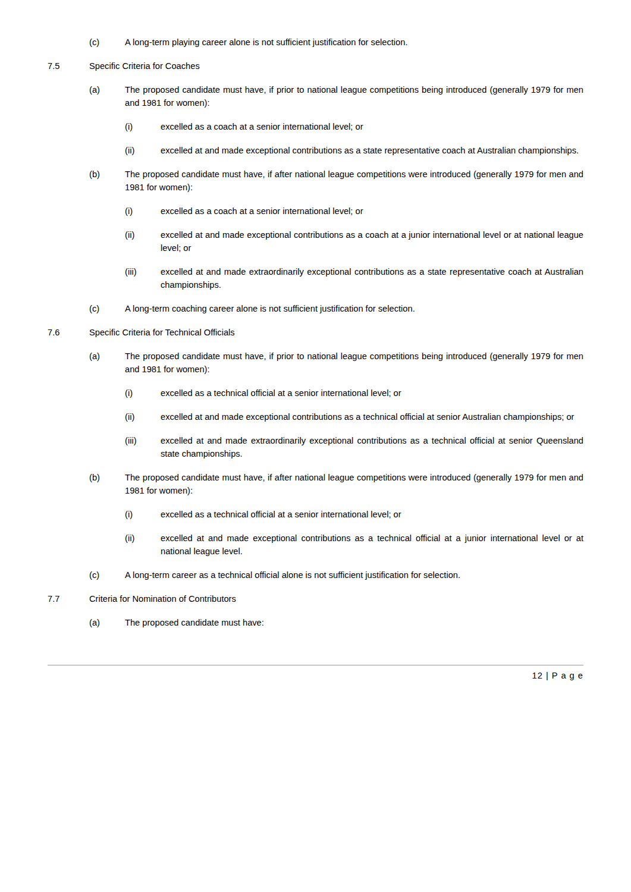(c)
A long-term playing career alone is not sufficient justification for selection.
7.5
Specific Criteria for Coaches
(a)
The proposed candidate must have, if prior to national league competitions being introduced (generally 1979 for men and 1981 for women):
(i)
excelled as a coach at a senior international level; or
(ii)
excelled at and made exceptional contributions as a state representative coach at Australian championships.
(b)
The proposed candidate must have, if after national league competitions were introduced (generally 1979 for men and 1981 for women):
(i)
excelled as a coach at a senior international level; or
(ii)
excelled at and made exceptional contributions as a coach at a junior international level or at national league level; or
(iii)
excelled at and made extraordinarily exceptional contributions as a state representative coach at Australian championships.
(c)
A long-term coaching career alone is not sufficient justification for selection.
7.6
Specific Criteria for Technical Officials
(a)
The proposed candidate must have, if prior to national league competitions being introduced (generally 1979 for men and 1981 for women):
(i)
excelled as a technical official at a senior international level; or
(ii)
excelled at and made exceptional contributions as a technical official at senior Australian championships; or
(iii)
excelled at and made extraordinarily exceptional contributions as a technical official at senior Queensland state championships.
(b)
The proposed candidate must have, if after national league competitions were introduced (generally 1979 for men and 1981 for women):
(i)
excelled as a technical official at a senior international level; or
(ii)
excelled at and made exceptional contributions as a technical official at a junior international level or at national league level.
(c)
A long-term career as a technical official alone is not sufficient justification for selection.
7.7
Criteria for Nomination of Contributors
(a)
The proposed candidate must have:
12 | P a g e